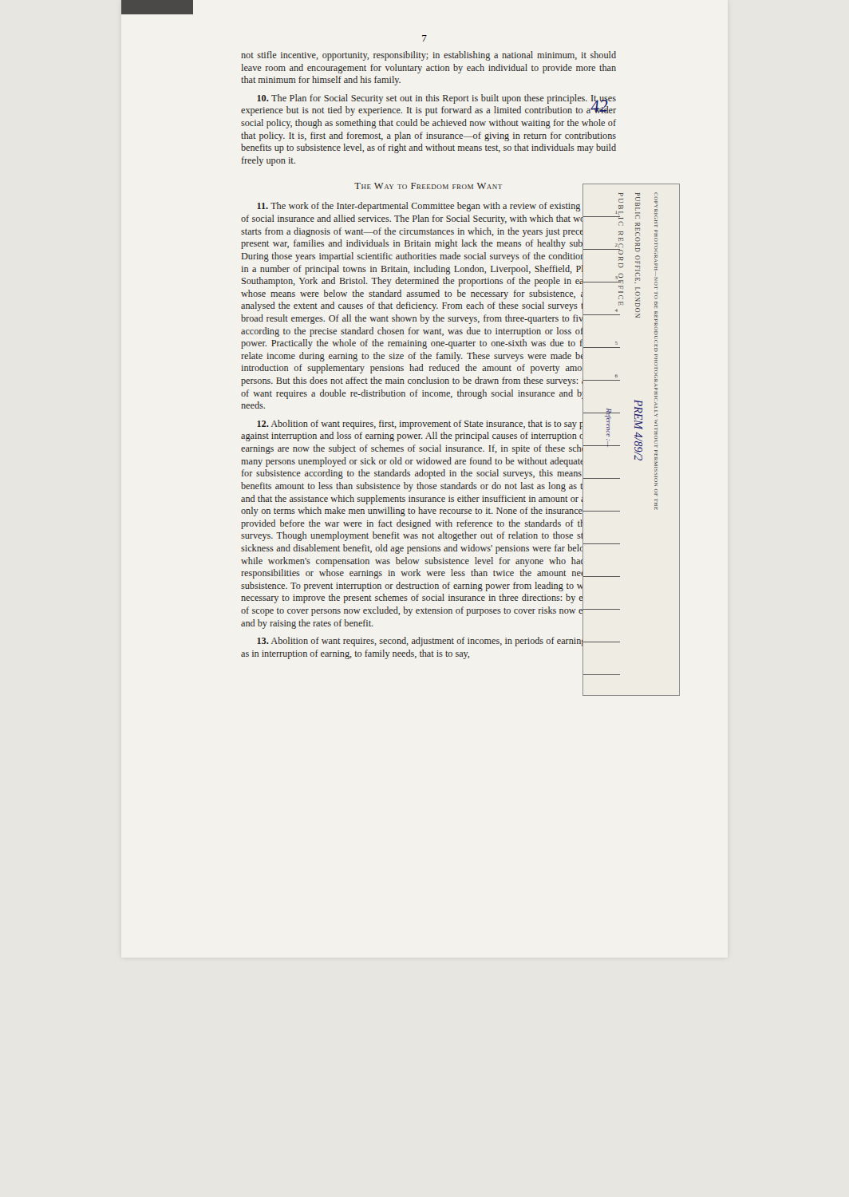42
7
not stifle incentive, opportunity, responsibility; in establishing a national minimum, it should leave room and encouragement for voluntary action by each individual to provide more than that minimum for himself and his family.
10. The Plan for Social Security set out in this Report is built upon these principles. It uses experience but is not tied by experience. It is put forward as a limited contribution to a wider social policy, though as something that could be achieved now without waiting for the whole of that policy. It is, first and foremost, a plan of insurance—of giving in return for contributions benefits up to subsistence level, as of right and without means test, so that individuals may build freely upon it.
The Way to Freedom from Want
11. The work of the Inter-departmental Committee began with a review of existing schemes of social insurance and allied services. The Plan for Social Security, with which that work ends, starts from a diagnosis of want—of the circumstances in which, in the years just preceding the present war, families and individuals in Britain might lack the means of healthy subsistence. During those years impartial scientific authorities made social surveys of the conditions of life in a number of principal towns in Britain, including London, Liverpool, Sheffield, Plymouth, Southampton, York and Bristol. They determined the proportions of the people in each town whose means were below the standard assumed to be necessary for subsistence, and they analysed the extent and causes of that deficiency. From each of these social surveys the same broad result emerges. Of all the want shown by the surveys, from three-quarters to five-sixths, according to the precise standard chosen for want, was due to interruption or loss of earning power. Practically the whole of the remaining one-quarter to one-sixth was due to failure to relate income during earning to the size of the family. These surveys were made before the introduction of supplementary pensions had reduced the amount of poverty amongst old persons. But this does not affect the main conclusion to be drawn from these surveys: abolition of want requires a double re-distribution of income, through social insurance and by family needs.
12. Abolition of want requires, first, improvement of State insurance, that is to say provision against interruption and loss of earning power. All the principal causes of interruption or loss of earnings are now the subject of schemes of social insurance. If, in spite of these schemes, so many persons unemployed or sick or old or widowed are found to be without adequate income for subsistence according to the standards adopted in the social surveys, this means that the benefits amount to less than subsistence by those standards or do not last as long as the need, and that the assistance which supplements insurance is either insufficient in amount or available only on terms which make men unwilling to have recourse to it. None of the insurance benefits provided before the war were in fact designed with reference to the standards of the social surveys. Though unemployment benefit was not altogether out of relation to those standards, sickness and disablement benefit, old age pensions and widows' pensions were far below them, while workmen's compensation was below subsistence level for anyone who had family responsibilities or whose earnings in work were less than twice the amount needed for subsistence. To prevent interruption or destruction of earning power from leading to want, it is necessary to improve the present schemes of social insurance in three directions: by extension of scope to cover persons now excluded, by extension of purposes to cover risks now excluded, and by raising the rates of benefit.
13. Abolition of want requires, second, adjustment of incomes, in periods of earning as well as in interruption of earning, to family needs, that is to say,
1 2 3 4 5 6
Reference :—
PREM 4/89/2
PUBLIC RECORD OFFICE
PUBLIC RECORD OFFICE, LONDON
COPYRIGHT PHOTOGRAPH—NOT TO BE REPRODUCED PHOTOGRAPHICALLY WITHOUT PERMISSION OF THE